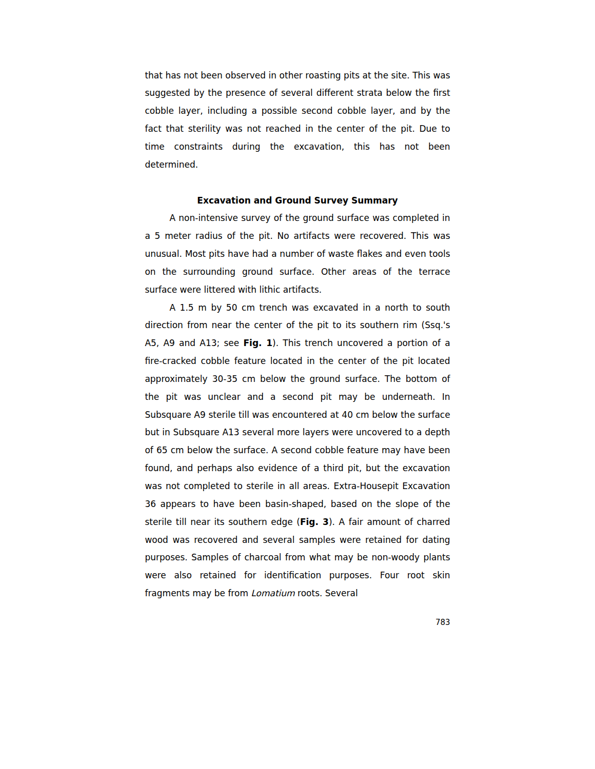that has not been observed in other roasting pits at the site. This was suggested by the presence of several different strata below the first cobble layer, including a possible second cobble layer, and by the fact that sterility was not reached in the center of the pit. Due to time constraints during the excavation, this has not been determined.
Excavation and Ground Survey Summary
A non-intensive survey of the ground surface was completed in a 5 meter radius of the pit. No artifacts were recovered. This was unusual. Most pits have had a number of waste flakes and even tools on the surrounding ground surface. Other areas of the terrace surface were littered with lithic artifacts.
A 1.5 m by 50 cm trench was excavated in a north to south direction from near the center of the pit to its southern rim (Ssq.'s A5, A9 and A13; see Fig. 1). This trench uncovered a portion of a fire-cracked cobble feature located in the center of the pit located approximately 30-35 cm below the ground surface. The bottom of the pit was unclear and a second pit may be underneath. In Subsquare A9 sterile till was encountered at 40 cm below the surface but in Subsquare A13 several more layers were uncovered to a depth of 65 cm below the surface. A second cobble feature may have been found, and perhaps also evidence of a third pit, but the excavation was not completed to sterile in all areas. Extra-Housepit Excavation 36 appears to have been basin-shaped, based on the slope of the sterile till near its southern edge (Fig. 3). A fair amount of charred wood was recovered and several samples were retained for dating purposes. Samples of charcoal from what may be non-woody plants were also retained for identification purposes. Four root skin fragments may be from Lomatium roots. Several
783